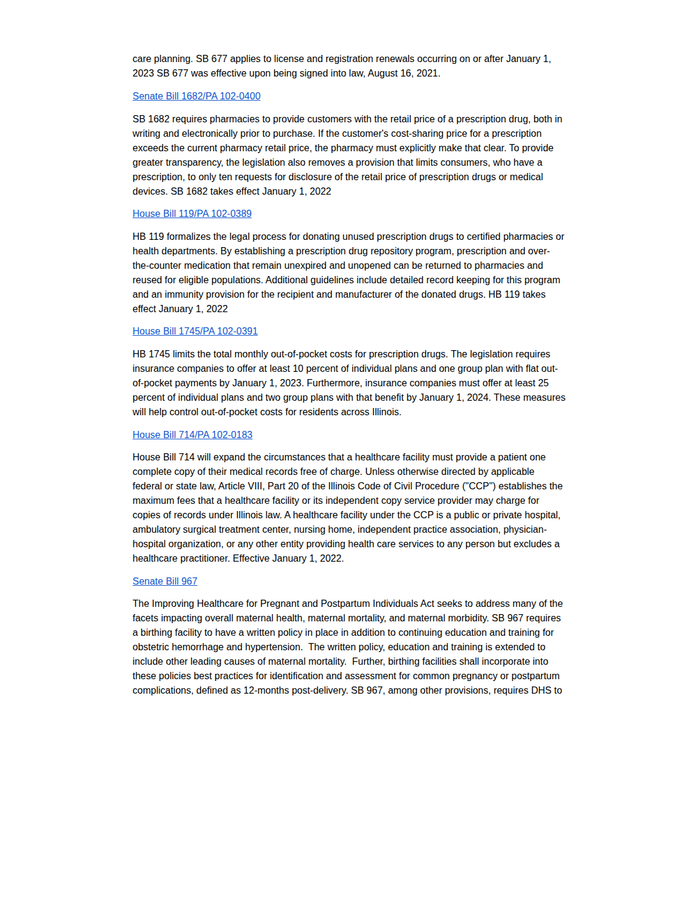care planning. SB 677 applies to license and registration renewals occurring on or after January 1, 2023 SB 677 was effective upon being signed into law, August 16, 2021.
Senate Bill 1682/PA 102-0400
SB 1682 requires pharmacies to provide customers with the retail price of a prescription drug, both in writing and electronically prior to purchase. If the customer's cost-sharing price for a prescription exceeds the current pharmacy retail price, the pharmacy must explicitly make that clear. To provide greater transparency, the legislation also removes a provision that limits consumers, who have a prescription, to only ten requests for disclosure of the retail price of prescription drugs or medical devices. SB 1682 takes effect January 1, 2022
House Bill 119/PA 102-0389
HB 119 formalizes the legal process for donating unused prescription drugs to certified pharmacies or health departments. By establishing a prescription drug repository program, prescription and over-the-counter medication that remain unexpired and unopened can be returned to pharmacies and reused for eligible populations. Additional guidelines include detailed record keeping for this program and an immunity provision for the recipient and manufacturer of the donated drugs. HB 119 takes effect January 1, 2022
House Bill 1745/PA 102-0391
HB 1745 limits the total monthly out-of-pocket costs for prescription drugs. The legislation requires insurance companies to offer at least 10 percent of individual plans and one group plan with flat out-of-pocket payments by January 1, 2023. Furthermore, insurance companies must offer at least 25 percent of individual plans and two group plans with that benefit by January 1, 2024. These measures will help control out-of-pocket costs for residents across Illinois.
House Bill 714/PA 102-0183
House Bill 714 will expand the circumstances that a healthcare facility must provide a patient one complete copy of their medical records free of charge. Unless otherwise directed by applicable federal or state law, Article VIII, Part 20 of the Illinois Code of Civil Procedure ("CCP") establishes the maximum fees that a healthcare facility or its independent copy service provider may charge for copies of records under Illinois law. A healthcare facility under the CCP is a public or private hospital, ambulatory surgical treatment center, nursing home, independent practice association, physician-hospital organization, or any other entity providing health care services to any person but excludes a healthcare practitioner. Effective January 1, 2022.
Senate Bill 967
The Improving Healthcare for Pregnant and Postpartum Individuals Act seeks to address many of the facets impacting overall maternal health, maternal mortality, and maternal morbidity. SB 967 requires a birthing facility to have a written policy in place in addition to continuing education and training for obstetric hemorrhage and hypertension. The written policy, education and training is extended to include other leading causes of maternal mortality. Further, birthing facilities shall incorporate into these policies best practices for identification and assessment for common pregnancy or postpartum complications, defined as 12-months post-delivery. SB 967, among other provisions, requires DHS to